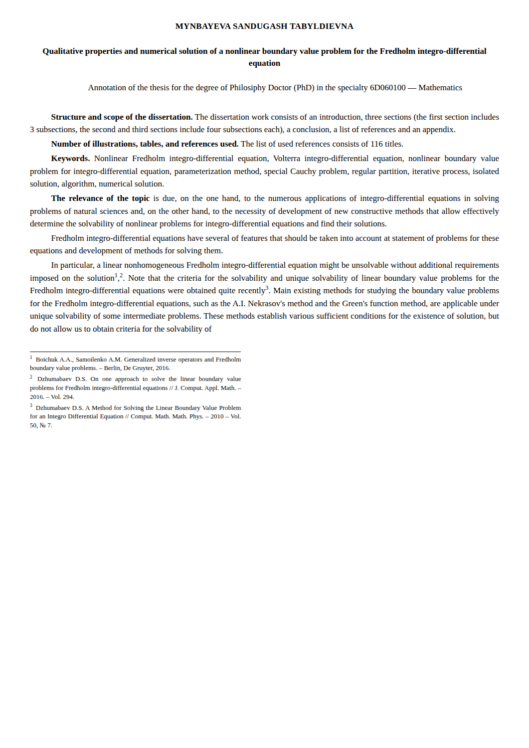MYNBAYEVA SANDUGASH TABYLDIEVNA
Qualitative properties and numerical solution of a nonlinear boundary value problem for the Fredholm integro-differential equation
Annotation of the thesis for the degree of Philosiphy Doctor (PhD) in the specialty 6D060100 — Mathematics
Structure and scope of the dissertation. The dissertation work consists of an introduction, three sections (the first section includes 3 subsections, the second and third sections include four subsections each), a conclusion, a list of references and an appendix.
Number of illustrations, tables, and references used. The list of used references consists of 116 titles.
Keywords. Nonlinear Fredholm integro-differential equation, Volterra integro-differential equation, nonlinear boundary value problem for integro-differential equation, parameterization method, special Cauchy problem, regular partition, iterative process, isolated solution, algorithm, numerical solution.
The relevance of the topic is due, on the one hand, to the numerous applications of integro-differential equations in solving problems of natural sciences and, on the other hand, to the necessity of development of new constructive methods that allow effectively determine the solvability of nonlinear problems for integro-differential equations and find their solutions.
Fredholm integro-differential equations have several of features that should be taken into account at statement of problems for these equations and development of methods for solving them.
In particular, a linear nonhomogeneous Fredholm integro-differential equation might be unsolvable without additional requirements imposed on the solution1,2. Note that the criteria for the solvability and unique solvability of linear boundary value problems for the Fredholm integro-differential equations were obtained quite recently3. Main existing methods for studying the boundary value problems for the Fredholm integro-differential equations, such as the A.I. Nekrasov's method and the Green's function method, are applicable under unique solvability of some intermediate problems. These methods establish various sufficient conditions for the existence of solution, but do not allow us to obtain criteria for the solvability of
1 Boichuk A.A., Samoilenko A.M. Generalized inverse operators and Fredholm boundary value problems. – Berlin, De Gruyter, 2016.
2 Dzhumabaev D.S. On one approach to solve the linear boundary value problems for Fredholm integro-differential equations // J. Comput. Appl. Math. – 2016. – Vol. 294.
3 Dzhumabaev D.S. A Method for Solving the Linear Boundary Value Problem for an Integro Differential Equation // Comput. Math. Math. Phys. – 2010 – Vol. 50, № 7.